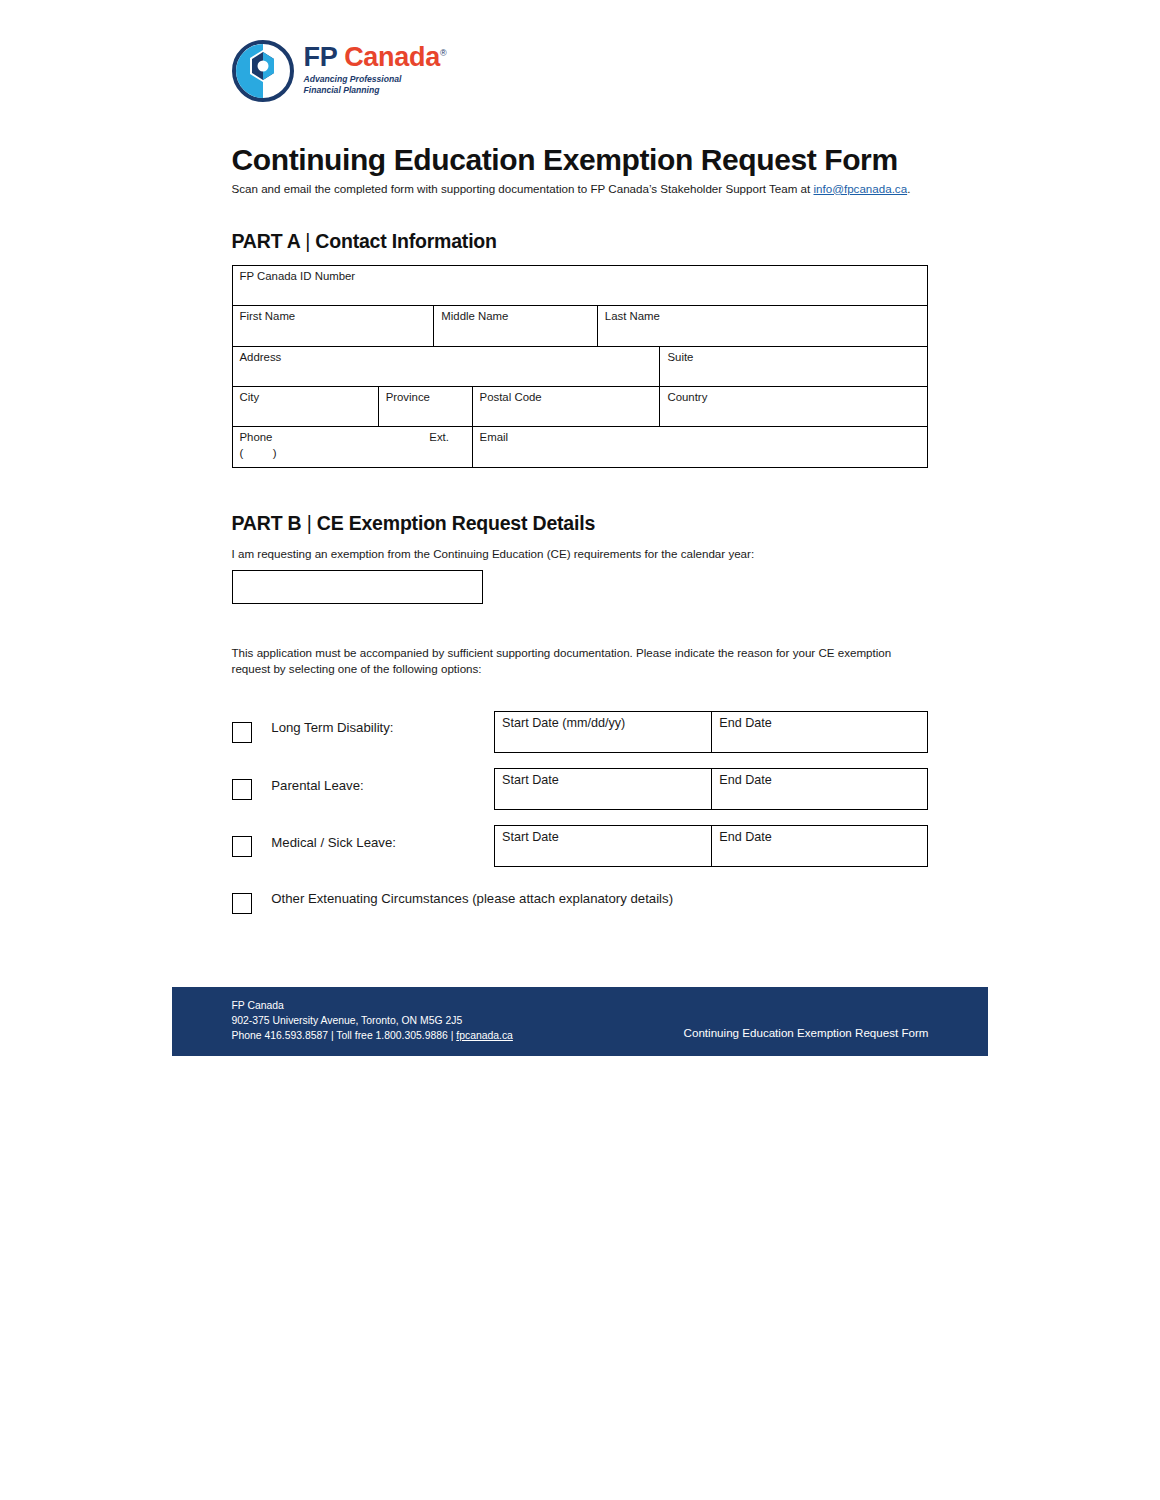FP Canada®
Advancing Professional
Financial Planning
Continuing Education Exemption Request Form
Scan and email the completed form with supporting documentation to FP Canada’s Stakeholder Support Team at info@fpcanada.ca.
PART A | Contact Information
| FP Canada ID Number |
| First Name | Middle Name | Last Name |
| Address | Suite |
| City | Province | Postal Code | Country |
| Phone Ext. ( ) | Email |
PART B | CE Exemption Request Details
I am requesting an exemption from the Continuing Education (CE) requirements for the calendar year:
This application must be accompanied by sufficient supporting documentation. Please indicate the reason for your CE exemption request by selecting one of the following options:
Long Term Disability:
Start Date (mm/dd/yy)
End Date
Parental Leave:
Start Date
End Date
Medical / Sick Leave:
Start Date
End Date
Other Extenuating Circumstances (please attach explanatory details)
FP Canada
902-375 University Avenue, Toronto, ON M5G 2J5
Phone 416.593.8587 | Toll free 1.800.305.9886 | fpcanada.ca
Continuing Education Exemption Request Form